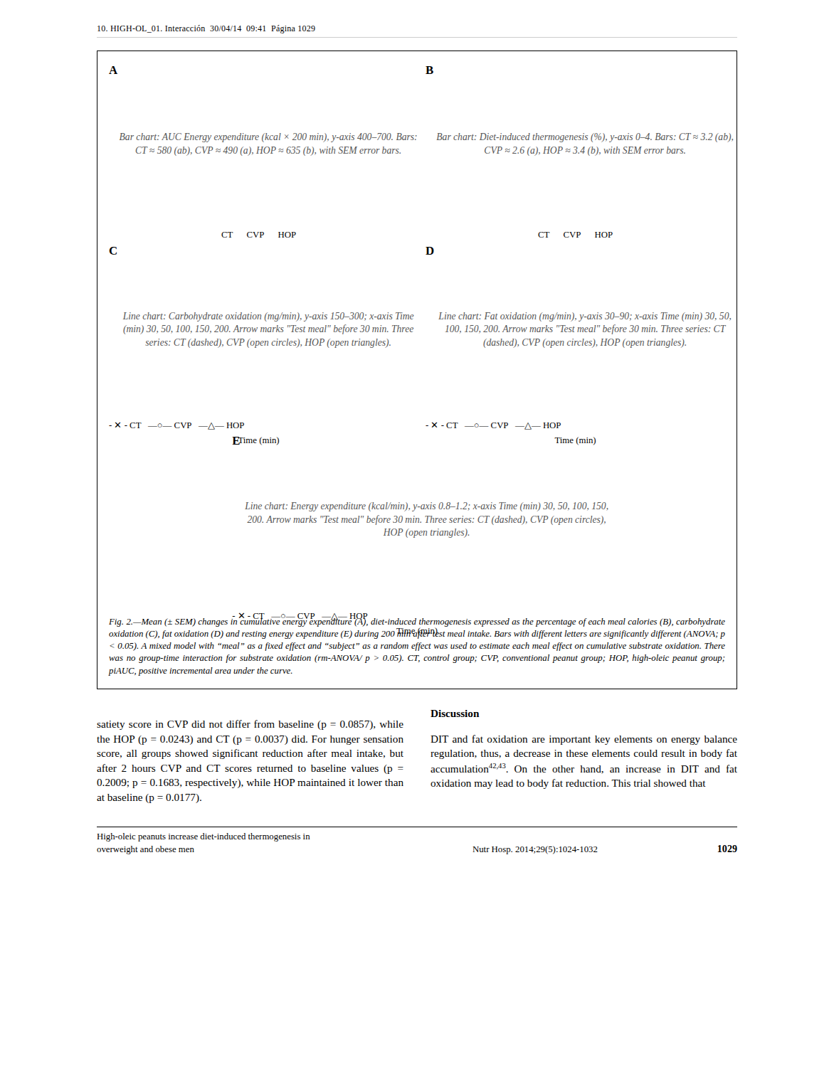10. HIGH-OL_01. Interacción 30/04/14 09:41 Página 1029
A
Bar chart: AUC Energy expenditure (kcal × 200 min), y-axis 400–700. Bars: CT ≈ 580 (ab), CVP ≈ 490 (a), HOP ≈ 635 (b), with SEM error bars.
CT CVP HOP
B
Bar chart: Diet-induced thermogenesis (%), y-axis 0–4. Bars: CT ≈ 3.2 (ab), CVP ≈ 2.6 (a), HOP ≈ 3.4 (b), with SEM error bars.
CT CVP HOP
C
Line chart: Carbohydrate oxidation (mg/min), y-axis 150–300; x-axis Time (min) 30, 50, 100, 150, 200. Arrow marks "Test meal" before 30 min. Three series: CT (dashed), CVP (open circles), HOP (open triangles).
- ✕ - CT —○— CVP —△— HOP
Time (min)
D
Line chart: Fat oxidation (mg/min), y-axis 30–90; x-axis Time (min) 30, 50, 100, 150, 200. Arrow marks "Test meal" before 30 min. Three series: CT (dashed), CVP (open circles), HOP (open triangles).
- ✕ - CT —○— CVP —△— HOP
Time (min)
E
Line chart: Energy expenditure (kcal/min), y-axis 0.8–1.2; x-axis Time (min) 30, 50, 100, 150, 200. Arrow marks "Test meal" before 30 min. Three series: CT (dashed), CVP (open circles), HOP (open triangles).
- ✕ - CT —○— CVP —△— HOP
Time (min)
Fig. 2.—Mean (± SEM) changes in cumulative energy expenditure (A), diet-induced thermogenesis expressed as the percentage of each meal calories (B), carbohydrate oxidation (C), fat oxidation (D) and resting energy expenditure (E) during 200 min after test meal intake. Bars with different letters are significantly different (ANOVA; p < 0.05). A mixed model with “meal” as a fixed effect and “subject” as a random effect was used to estimate each meal effect on cumulative substrate oxidation. There was no group-time interaction for substrate oxidation (rm-ANOVA/ p > 0.05). CT, control group; CVP, conventional peanut group; HOP, high-oleic peanut group; piAUC, positive incremental area under the curve.
satiety score in CVP did not differ from baseline (p = 0.0857), while the HOP (p = 0.0243) and CT (p = 0.0037) did. For hunger sensation score, all groups showed significant reduction after meal intake, but after 2 hours CVP and CT scores returned to baseline values (p = 0.2009; p = 0.1683, respectively), while HOP maintained it lower than at baseline (p = 0.0177).
Discussion
DIT and fat oxidation are important key elements on energy balance regulation, thus, a decrease in these elements could result in body fat accumulation42,43. On the other hand, an increase in DIT and fat oxidation may lead to body fat reduction. This trial showed that
High-oleic peanuts increase diet-induced thermogenesis in overweight and obese men
Nutr Hosp. 2014;29(5):1024-1032
1029